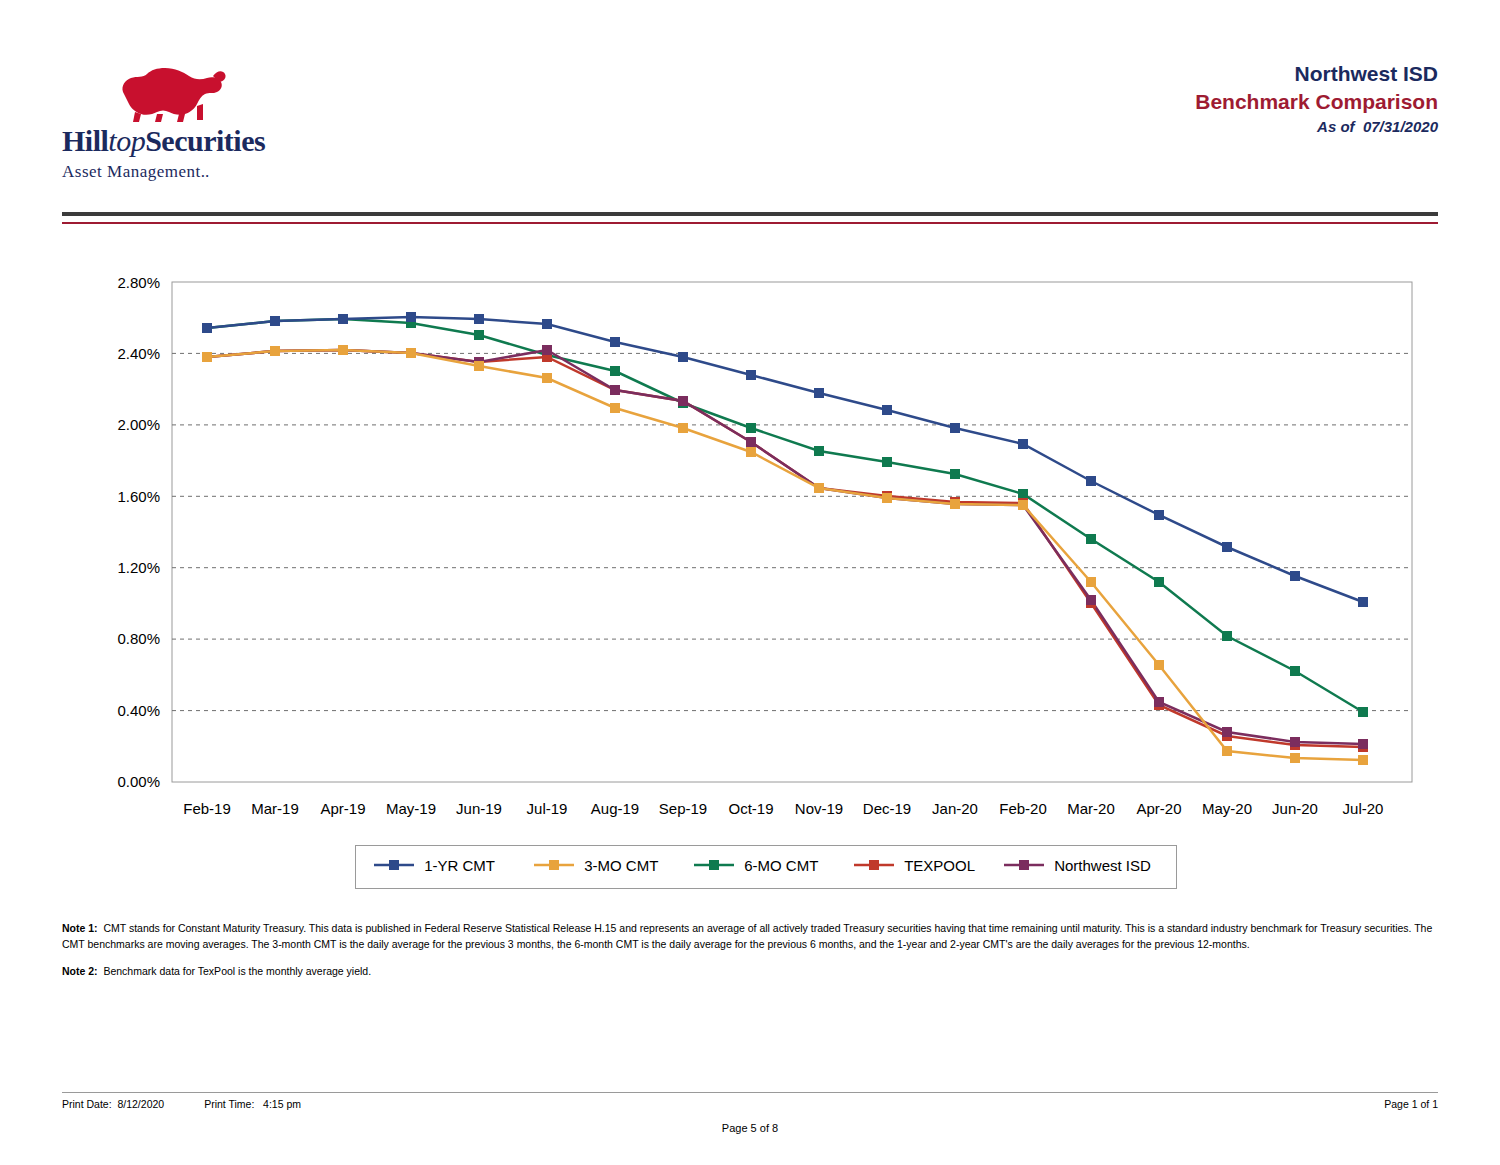Hill top Securities
Asset Management..
Northwest ISD
Benchmark Comparison
As of 07/31/2020
2.80% 2.40% 2.00% 1.60% 1.20% 0.80% 0.40% 0.00% Feb-19 Mar-19 Apr-19 May-19 Jun-19 Jul-19 Aug-19 Sep-19 Oct-19 Nov-19 Dec-19 Jan-20 Feb-20 Mar-20 Apr-20 May-20 Jun-20 Jul-20
1-YR CMT
3-MO CMT
6-MO CMT
TEXPOOL
Northwest ISD
Note 1: CMT stands for Constant Maturity Treasury. This data is published in Federal Reserve Statistical Release H.15 and represents an average of all actively traded Treasury securities having that time remaining until maturity. This is a standard industry benchmark for Treasury securities. The CMT benchmarks are moving averages. The 3-month CMT is the daily average for the previous 3 months, the 6-month CMT is the daily average for the previous 6 months, and the 1-year and 2-year CMT's are the daily averages for the previous 12-months.
Note 2: Benchmark data for TexPool is the monthly average yield.
Print Date: 8/12/2020 Print Time: 4:15 pm
Page 1 of 1
Page 5 of 8